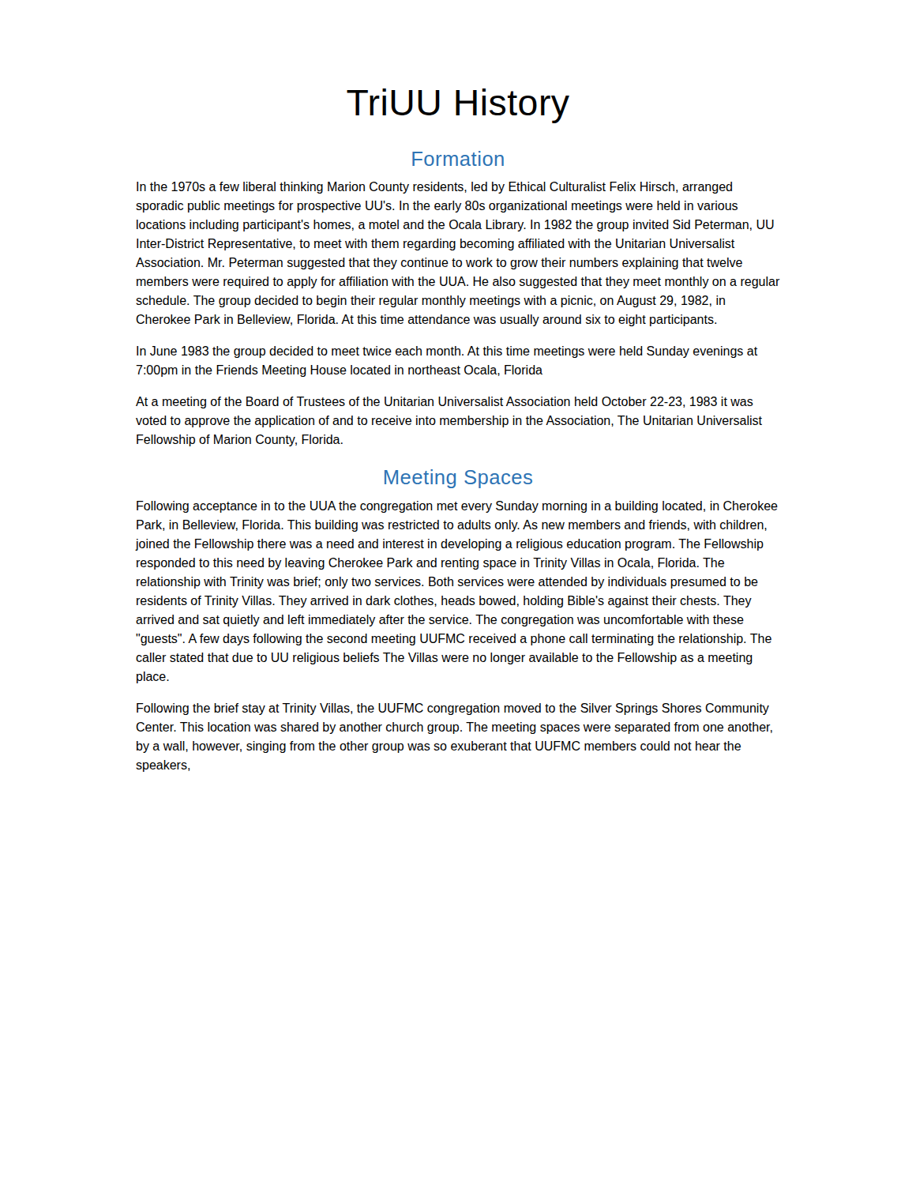TriUU History
Formation
In the 1970s a few liberal thinking Marion County residents, led by Ethical Culturalist Felix Hirsch, arranged sporadic public meetings for prospective UU's. In the early 80s organizational meetings were held in various locations including participant's homes, a motel and the Ocala Library. In 1982 the group invited Sid Peterman, UU Inter-District Representative, to meet with them regarding becoming affiliated with the Unitarian Universalist Association. Mr. Peterman suggested that they continue to work to grow their numbers explaining that twelve members were required to apply for affiliation with the UUA. He also suggested that they meet monthly on a regular schedule. The group decided to begin their regular monthly meetings with a picnic, on August 29, 1982, in Cherokee Park in Belleview, Florida. At this time attendance was usually around six to eight participants.
In June 1983 the group decided to meet twice each month. At this time meetings were held Sunday evenings at 7:00pm in the Friends Meeting House located in northeast Ocala, Florida
At a meeting of the Board of Trustees of the Unitarian Universalist Association held October 22-23, 1983 it was voted to approve the application of and to receive into membership in the Association, The Unitarian Universalist Fellowship of Marion County, Florida.
Meeting Spaces
Following acceptance in to the UUA the congregation met every Sunday morning in a building located, in Cherokee Park, in Belleview, Florida. This building was restricted to adults only. As new members and friends, with children, joined the Fellowship there was a need and interest in developing a religious education program. The Fellowship responded to this need by leaving Cherokee Park and renting space in Trinity Villas in Ocala, Florida. The relationship with Trinity was brief; only two services. Both services were attended by individuals presumed to be residents of Trinity Villas. They arrived in dark clothes, heads bowed, holding Bible's against their chests. They arrived and sat quietly and left immediately after the service. The congregation was uncomfortable with these "guests". A few days following the second meeting UUFMC received a phone call terminating the relationship. The caller stated that due to UU religious beliefs The Villas were no longer available to the Fellowship as a meeting place.
Following the brief stay at Trinity Villas, the UUFMC congregation moved to the Silver Springs Shores Community Center. This location was shared by another church group. The meeting spaces were separated from one another, by a wall, however, singing from the other group was so exuberant that UUFMC members could not hear the speakers,